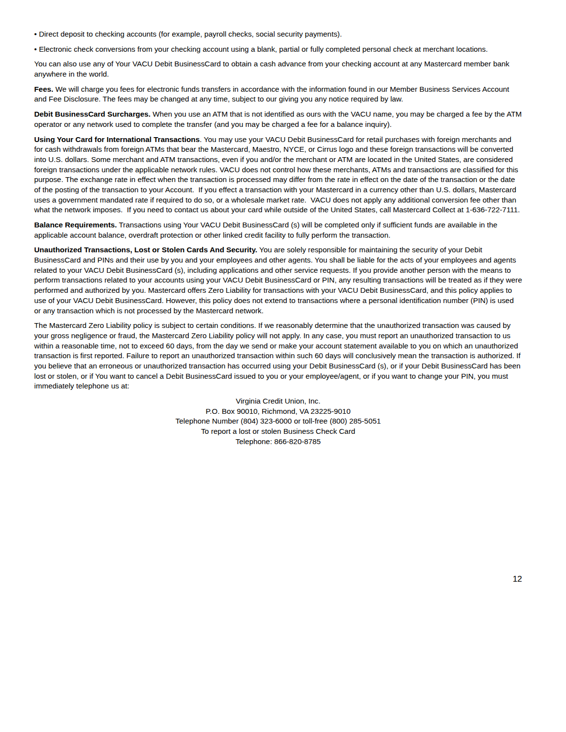• Direct deposit to checking accounts (for example, payroll checks, social security payments).
• Electronic check conversions from your checking account using a blank, partial or fully completed personal check at merchant locations.
You can also use any of Your VACU Debit BusinessCard to obtain a cash advance from your checking account at any Mastercard member bank anywhere in the world.
Fees. We will charge you fees for electronic funds transfers in accordance with the information found in our Member Business Services Account and Fee Disclosure. The fees may be changed at any time, subject to our giving you any notice required by law.
Debit BusinessCard Surcharges. When you use an ATM that is not identified as ours with the VACU name, you may be charged a fee by the ATM operator or any network used to complete the transfer (and you may be charged a fee for a balance inquiry).
Using Your Card for International Transactions. You may use your VACU Debit BusinessCard for retail purchases with foreign merchants and for cash withdrawals from foreign ATMs that bear the Mastercard, Maestro, NYCE, or Cirrus logo and these foreign transactions will be converted into U.S. dollars. Some merchant and ATM transactions, even if you and/or the merchant or ATM are located in the United States, are considered foreign transactions under the applicable network rules. VACU does not control how these merchants, ATMs and transactions are classified for this purpose. The exchange rate in effect when the transaction is processed may differ from the rate in effect on the date of the transaction or the date of the posting of the transaction to your Account. If you effect a transaction with your Mastercard in a currency other than U.S. dollars, Mastercard uses a government mandated rate if required to do so, or a wholesale market rate. VACU does not apply any additional conversion fee other than what the network imposes. If you need to contact us about your card while outside of the United States, call Mastercard Collect at 1-636-722-7111.
Balance Requirements. Transactions using Your VACU Debit BusinessCard (s) will be completed only if sufficient funds are available in the applicable account balance, overdraft protection or other linked credit facility to fully perform the transaction.
Unauthorized Transactions, Lost or Stolen Cards And Security. You are solely responsible for maintaining the security of your Debit BusinessCard and PINs and their use by you and your employees and other agents. You shall be liable for the acts of your employees and agents related to your VACU Debit BusinessCard (s), including applications and other service requests. If you provide another person with the means to perform transactions related to your accounts using your VACU Debit BusinessCard or PIN, any resulting transactions will be treated as if they were performed and authorized by you. Mastercard offers Zero Liability for transactions with your VACU Debit BusinessCard, and this policy applies to use of your VACU Debit BusinessCard. However, this policy does not extend to transactions where a personal identification number (PIN) is used or any transaction which is not processed by the Mastercard network.
The Mastercard Zero Liability policy is subject to certain conditions. If we reasonably determine that the unauthorized transaction was caused by your gross negligence or fraud, the Mastercard Zero Liability policy will not apply. In any case, you must report an unauthorized transaction to us within a reasonable time, not to exceed 60 days, from the day we send or make your account statement available to you on which an unauthorized transaction is first reported. Failure to report an unauthorized transaction within such 60 days will conclusively mean the transaction is authorized. If you believe that an erroneous or unauthorized transaction has occurred using your Debit BusinessCard (s), or if your Debit BusinessCard has been lost or stolen, or if You want to cancel a Debit BusinessCard issued to you or your employee/agent, or if you want to change your PIN, you must immediately telephone us at:
Virginia Credit Union, Inc.
P.O. Box 90010, Richmond, VA 23225-9010
Telephone Number (804) 323-6000 or toll-free (800) 285-5051
To report a lost or stolen Business Check Card
Telephone: 866-820-8785
12